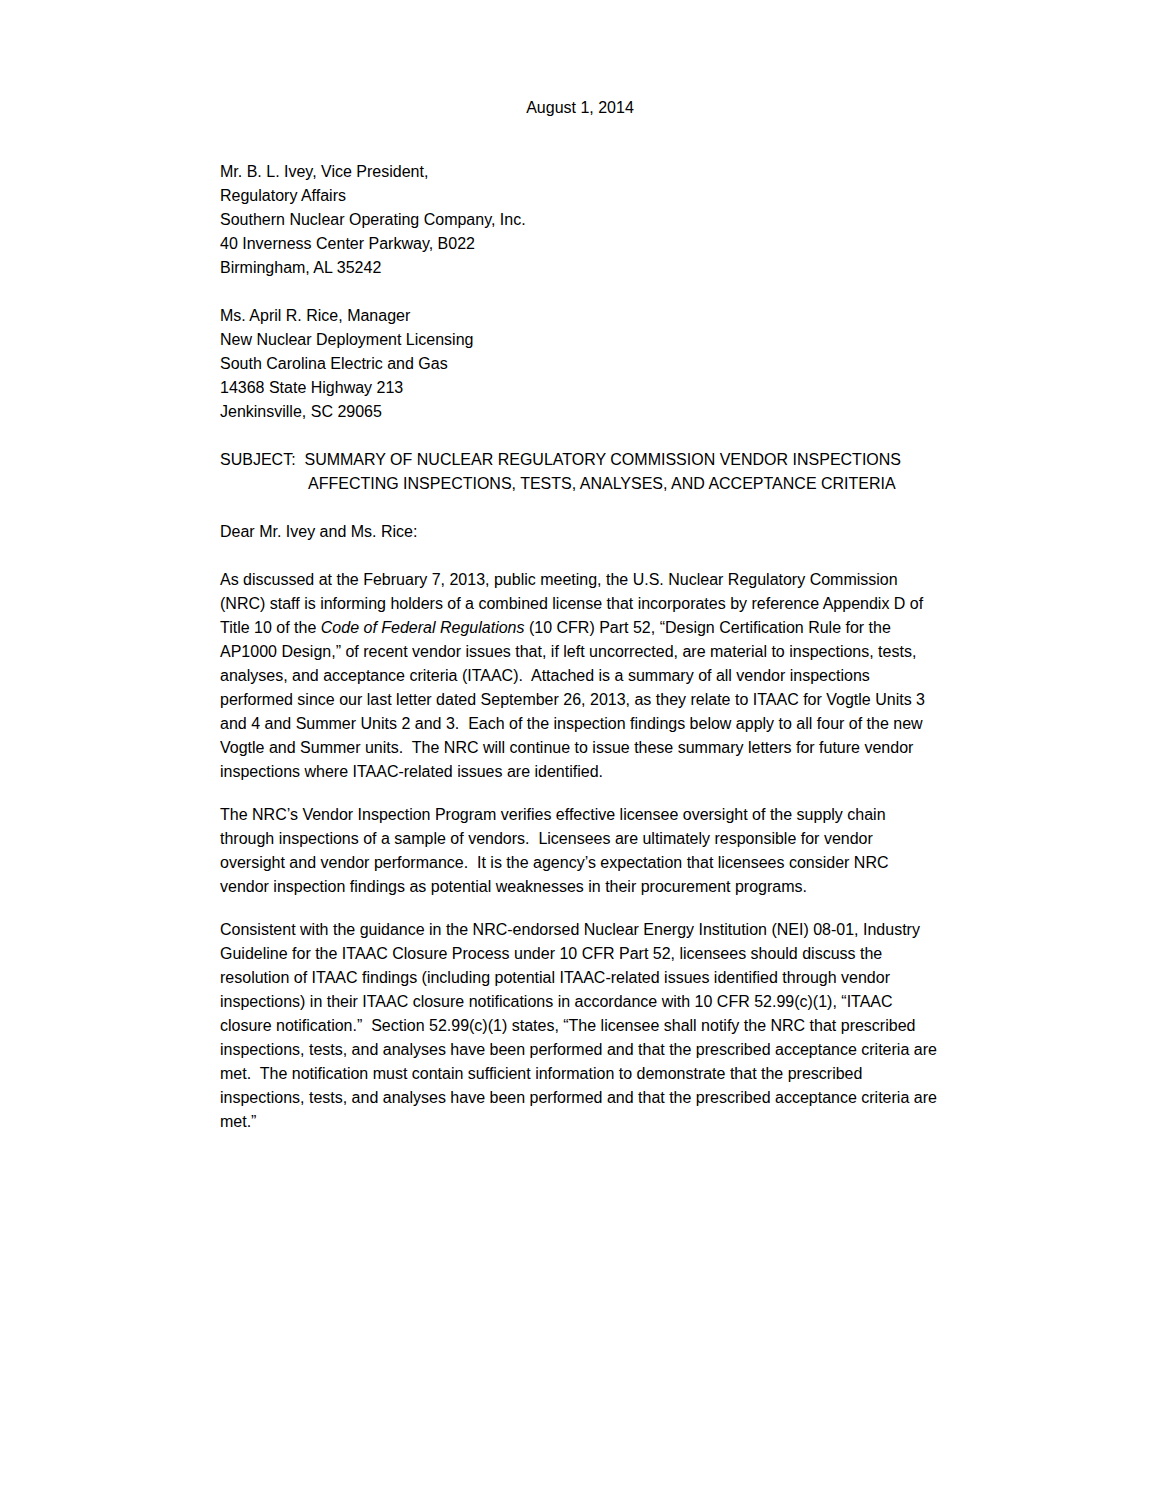August 1, 2014
Mr. B. L. Ivey, Vice President,
Regulatory Affairs
Southern Nuclear Operating Company, Inc.
40 Inverness Center Parkway, B022
Birmingham, AL 35242
Ms. April R. Rice, Manager
New Nuclear Deployment Licensing
South Carolina Electric and Gas
14368 State Highway 213
Jenkinsville, SC 29065
SUBJECT: SUMMARY OF NUCLEAR REGULATORY COMMISSION VENDOR INSPECTIONS AFFECTING INSPECTIONS, TESTS, ANALYSES, AND ACCEPTANCE CRITERIA
Dear Mr. Ivey and Ms. Rice:
As discussed at the February 7, 2013, public meeting, the U.S. Nuclear Regulatory Commission (NRC) staff is informing holders of a combined license that incorporates by reference Appendix D of Title 10 of the Code of Federal Regulations (10 CFR) Part 52, “Design Certification Rule for the AP1000 Design,” of recent vendor issues that, if left uncorrected, are material to inspections, tests, analyses, and acceptance criteria (ITAAC). Attached is a summary of all vendor inspections performed since our last letter dated September 26, 2013, as they relate to ITAAC for Vogtle Units 3 and 4 and Summer Units 2 and 3. Each of the inspection findings below apply to all four of the new Vogtle and Summer units. The NRC will continue to issue these summary letters for future vendor inspections where ITAAC-related issues are identified.
The NRC’s Vendor Inspection Program verifies effective licensee oversight of the supply chain through inspections of a sample of vendors. Licensees are ultimately responsible for vendor oversight and vendor performance. It is the agency’s expectation that licensees consider NRC vendor inspection findings as potential weaknesses in their procurement programs.
Consistent with the guidance in the NRC-endorsed Nuclear Energy Institution (NEI) 08-01, Industry Guideline for the ITAAC Closure Process under 10 CFR Part 52, licensees should discuss the resolution of ITAAC findings (including potential ITAAC-related issues identified through vendor inspections) in their ITAAC closure notifications in accordance with 10 CFR 52.99(c)(1), “ITAAC closure notification.” Section 52.99(c)(1) states, “The licensee shall notify the NRC that prescribed inspections, tests, and analyses have been performed and that the prescribed acceptance criteria are met. The notification must contain sufficient information to demonstrate that the prescribed inspections, tests, and analyses have been performed and that the prescribed acceptance criteria are met.”